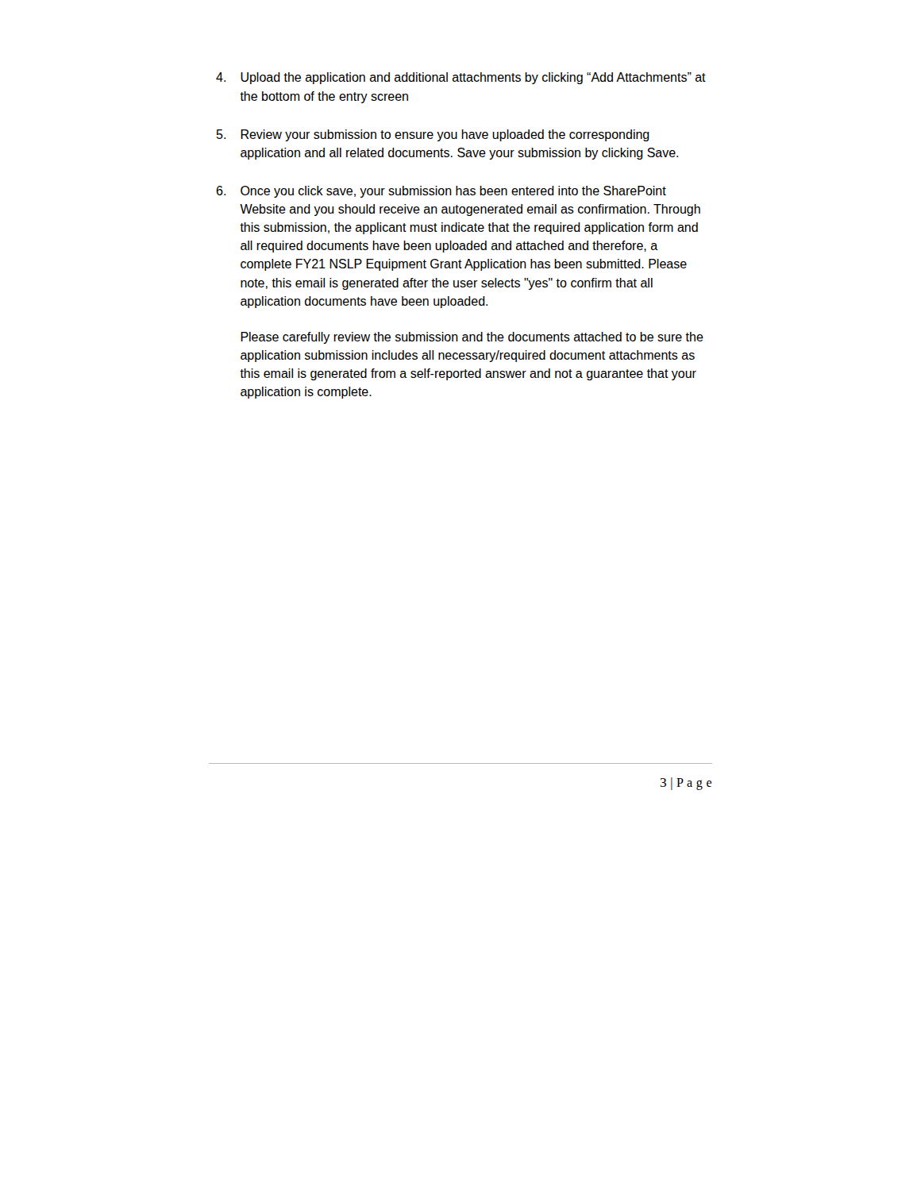Upload the application and additional attachments by clicking “Add Attachments” at the bottom of the entry screen
Review your submission to ensure you have uploaded the corresponding application and all related documents. Save your submission by clicking Save.
Once you click save, your submission has been entered into the SharePoint Website and you should receive an autogenerated email as confirmation. Through this submission, the applicant must indicate that the required application form and all required documents have been uploaded and attached and therefore, a complete FY21 NSLP Equipment Grant Application has been submitted. Please note, this email is generated after the user selects "yes" to confirm that all application documents have been uploaded.
Please carefully review the submission and the documents attached to be sure the application submission includes all necessary/required document attachments as this email is generated from a self-reported answer and not a guarantee that your application is complete.
3 | P a g e